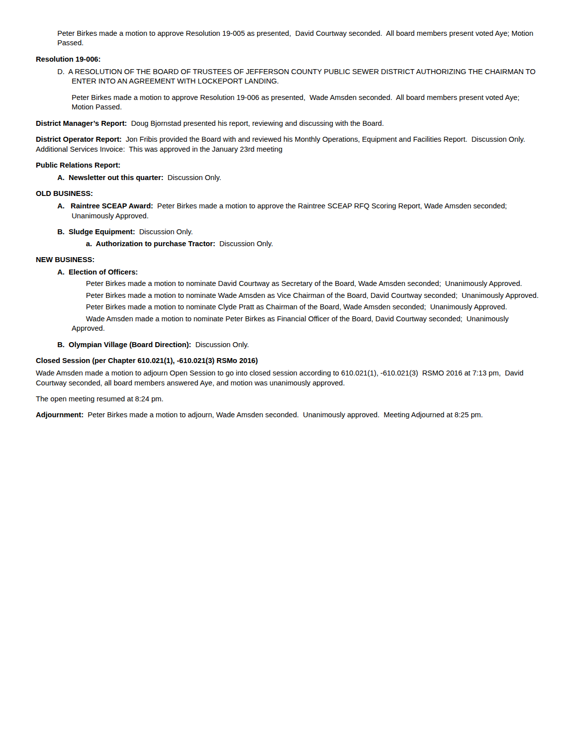Peter Birkes made a motion to approve Resolution 19-005 as presented, David Courtway seconded. All board members present voted Aye; Motion Passed.
Resolution 19-006:
D. A RESOLUTION OF THE BOARD OF TRUSTEES OF JEFFERSON COUNTY PUBLIC SEWER DISTRICT AUTHORIZING THE CHAIRMAN TO ENTER INTO AN AGREEMENT WITH LOCKEPORT LANDING.
Peter Birkes made a motion to approve Resolution 19-006 as presented, Wade Amsden seconded. All board members present voted Aye; Motion Passed.
District Manager’s Report: Doug Bjornstad presented his report, reviewing and discussing with the Board.
District Operator Report: Jon Fribis provided the Board with and reviewed his Monthly Operations, Equipment and Facilities Report. Discussion Only.
Additional Services Invoice: This was approved in the January 23rd meeting
Public Relations Report:
A. Newsletter out this quarter: Discussion Only.
OLD BUSINESS:
A. Raintree SCEAP Award: Peter Birkes made a motion to approve the Raintree SCEAP RFQ Scoring Report, Wade Amsden seconded; Unanimously Approved.
B. Sludge Equipment: Discussion Only.
a. Authorization to purchase Tractor: Discussion Only.
NEW BUSINESS:
A. Election of Officers:
Peter Birkes made a motion to nominate David Courtway as Secretary of the Board, Wade Amsden seconded; Unanimously Approved.
Peter Birkes made a motion to nominate Wade Amsden as Vice Chairman of the Board, David Courtway seconded; Unanimously Approved.
Peter Birkes made a motion to nominate Clyde Pratt as Chairman of the Board, Wade Amsden seconded; Unanimously Approved.
Wade Amsden made a motion to nominate Peter Birkes as Financial Officer of the Board, David Courtway seconded; Unanimously Approved.
B. Olympian Village (Board Direction): Discussion Only.
Closed Session (per Chapter 610.021(1), -610.021(3) RSMo 2016)
Wade Amsden made a motion to adjourn Open Session to go into closed session according to 610.021(1), -610.021(3) RSMO 2016 at 7:13 pm, David Courtway seconded, all board members answered Aye, and motion was unanimously approved.
The open meeting resumed at 8:24 pm.
Adjournment: Peter Birkes made a motion to adjourn, Wade Amsden seconded. Unanimously approved. Meeting Adjourned at 8:25 pm.